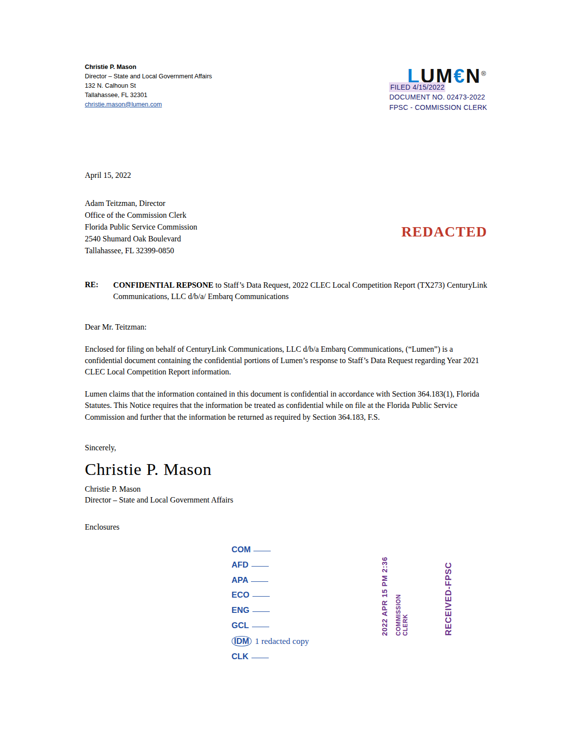LUM€N®
FILED 4/15/2022
DOCUMENT NO. 02473-2022
FPSC - COMMISSION CLERK
Christie P. Mason
Director – State and Local Government Affairs
132 N. Calhoun St
Tallahassee, FL 32301
christie.mason@lumen.com
April 15, 2022
REDACTED
Adam Teitzman, Director
Office of the Commission Clerk
Florida Public Service Commission
2540 Shumard Oak Boulevard
Tallahassee, FL 32399-0850
RE:
CONFIDENTIAL REPSONE to Staff’s Data Request, 2022 CLEC Local Competition Report (TX273) CenturyLink Communications, LLC d/b/a/ Embarq Communications
Dear Mr. Teitzman:
Enclosed for filing on behalf of CenturyLink Communications, LLC d/b/a Embarq Communications, (“Lumen”) is a confidential document containing the confidential portions of Lumen’s response to Staff’s Data Request regarding Year 2021 CLEC Local Competition Report information.
Lumen claims that the information contained in this document is confidential in accordance with Section 364.183(1), Florida Statutes. This Notice requires that the information be treated as confidential while on file at the Florida Public Service Commission and further that the information be returned as required by Section 364.183, F.S.
Sincerely,
Christie P. Mason
Christie P. Mason
Director – State and Local Government Affairs
Enclosures
COM
AFD
APA
ECO
ENG
GCL
IDM 1 redacted copy
CLK
2022 APR 15 PM 2:36 COMMISSION
CLERK RECEIVED-FPSC